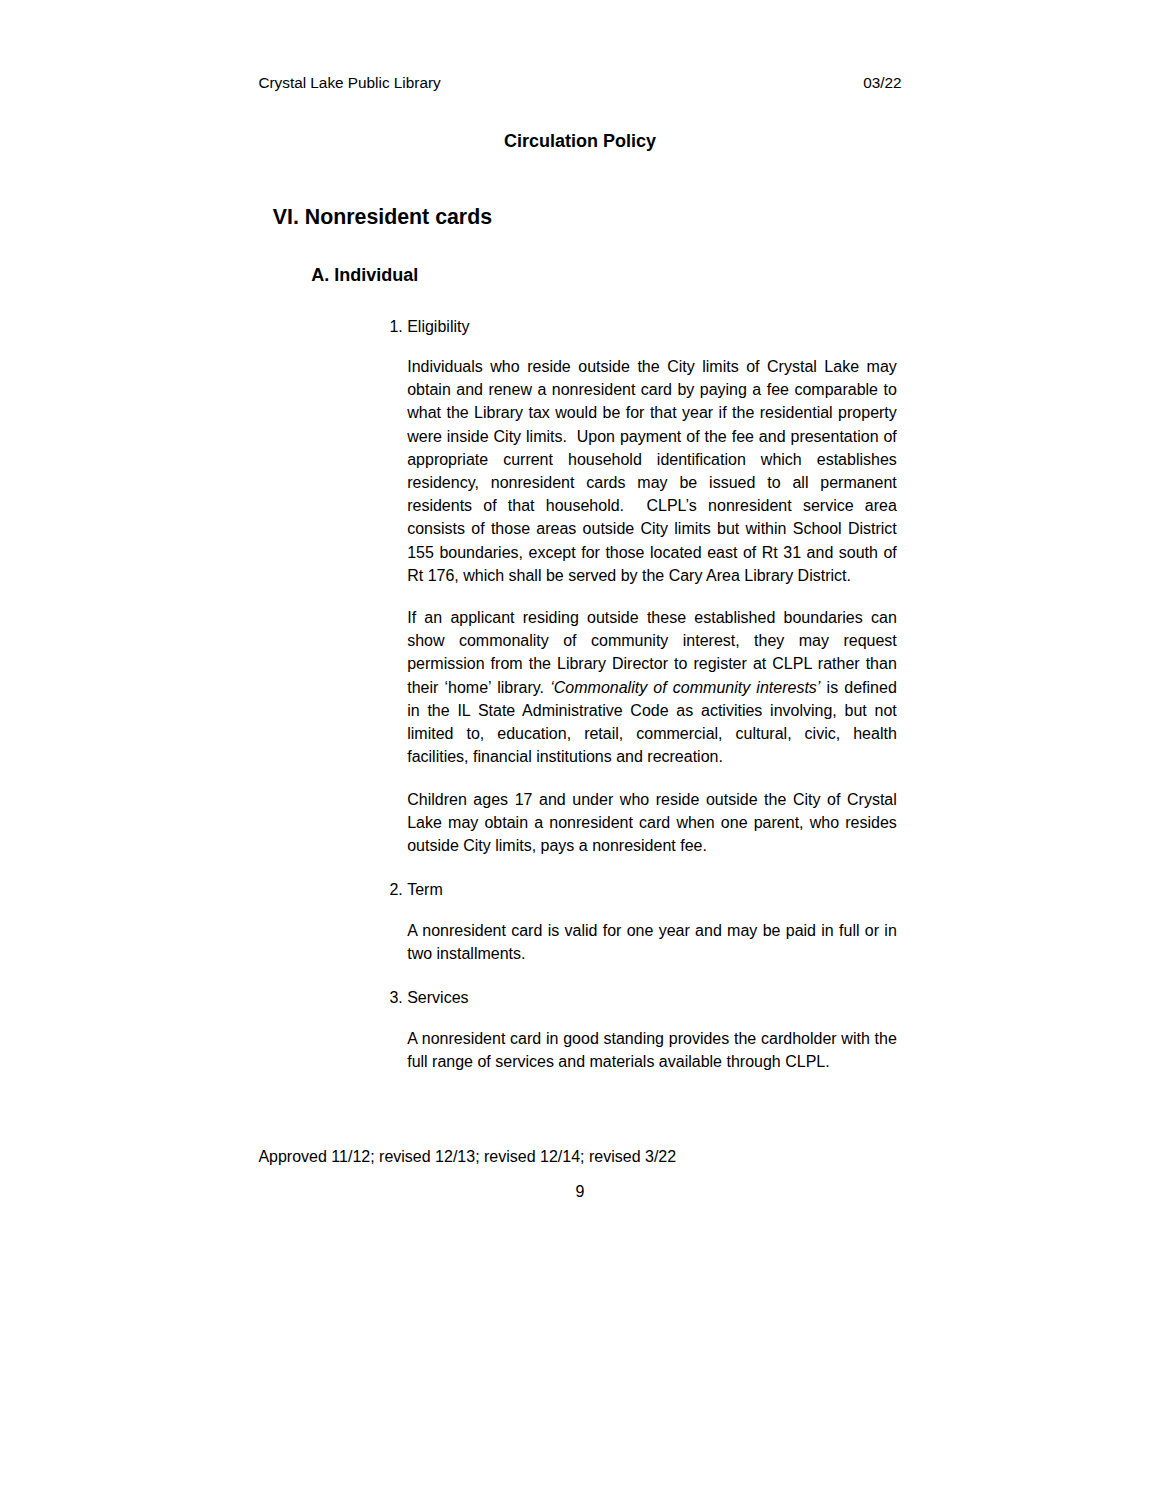Crystal Lake Public Library 03/22
Circulation Policy
VI. Nonresident cards
A. Individual
Eligibility
Individuals who reside outside the City limits of Crystal Lake may obtain and renew a nonresident card by paying a fee comparable to what the Library tax would be for that year if the residential property were inside City limits. Upon payment of the fee and presentation of appropriate current household identification which establishes residency, nonresident cards may be issued to all permanent residents of that household. CLPL’s nonresident service area consists of those areas outside City limits but within School District 155 boundaries, except for those located east of Rt 31 and south of Rt 176, which shall be served by the Cary Area Library District.
If an applicant residing outside these established boundaries can show commonality of community interest, they may request permission from the Library Director to register at CLPL rather than their ‘home’ library. ‘Commonality of community interests’ is defined in the IL State Administrative Code as activities involving, but not limited to, education, retail, commercial, cultural, civic, health facilities, financial institutions and recreation.
Children ages 17 and under who reside outside the City of Crystal Lake may obtain a nonresident card when one parent, who resides outside City limits, pays a nonresident fee.
Term
A nonresident card is valid for one year and may be paid in full or in two installments.
Services
A nonresident card in good standing provides the cardholder with the full range of services and materials available through CLPL.
Approved 11/12; revised 12/13; revised 12/14; revised 3/22
9